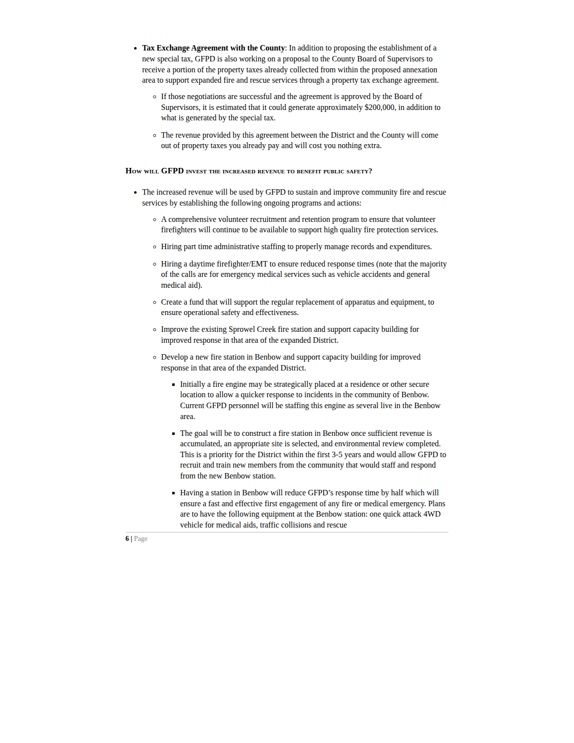Tax Exchange Agreement with the County: In addition to proposing the establishment of a new special tax, GFPD is also working on a proposal to the County Board of Supervisors to receive a portion of the property taxes already collected from within the proposed annexation area to support expanded fire and rescue services through a property tax exchange agreement.
If those negotiations are successful and the agreement is approved by the Board of Supervisors, it is estimated that it could generate approximately $200,000, in addition to what is generated by the special tax.
The revenue provided by this agreement between the District and the County will come out of property taxes you already pay and will cost you nothing extra.
How will GFPD invest the increased revenue to benefit public safety?
The increased revenue will be used by GFPD to sustain and improve community fire and rescue services by establishing the following ongoing programs and actions:
A comprehensive volunteer recruitment and retention program to ensure that volunteer firefighters will continue to be available to support high quality fire protection services.
Hiring part time administrative staffing to properly manage records and expenditures.
Hiring a daytime firefighter/EMT to ensure reduced response times (note that the majority of the calls are for emergency medical services such as vehicle accidents and general medical aid).
Create a fund that will support the regular replacement of apparatus and equipment, to ensure operational safety and effectiveness.
Improve the existing Sprowel Creek fire station and support capacity building for improved response in that area of the expanded District.
Develop a new fire station in Benbow and support capacity building for improved response in that area of the expanded District.
Initially a fire engine may be strategically placed at a residence or other secure location to allow a quicker response to incidents in the community of Benbow. Current GFPD personnel will be staffing this engine as several live in the Benbow area.
The goal will be to construct a fire station in Benbow once sufficient revenue is accumulated, an appropriate site is selected, and environmental review completed. This is a priority for the District within the first 3-5 years and would allow GFPD to recruit and train new members from the community that would staff and respond from the new Benbow station.
Having a station in Benbow will reduce GFPD’s response time by half which will ensure a fast and effective first engagement of any fire or medical emergency. Plans are to have the following equipment at the Benbow station: one quick attack 4WD vehicle for medical aids, traffic collisions and rescue
6 | Page